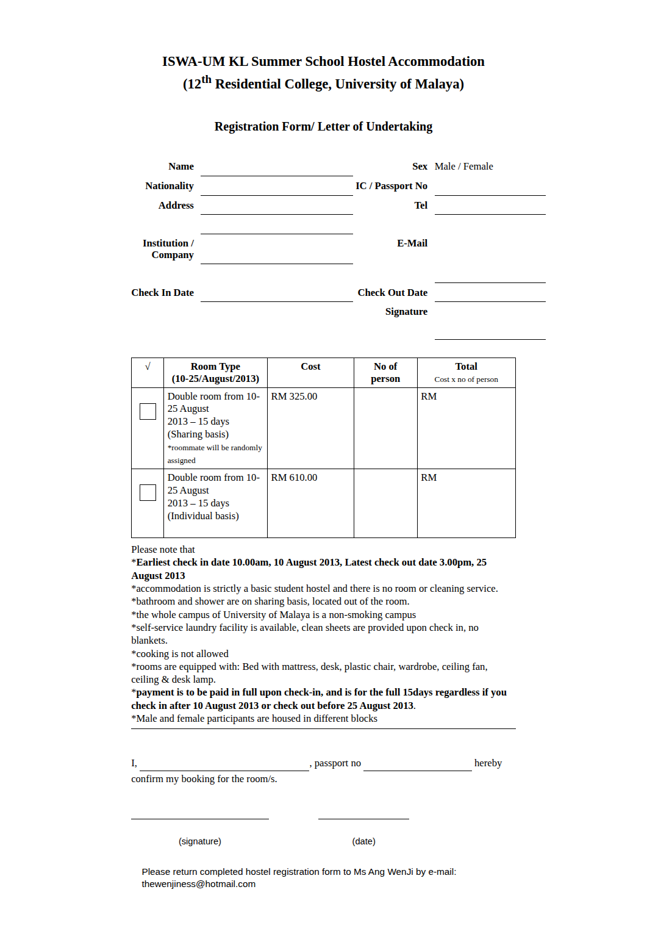ISWA-UM KL Summer School Hostel Accommodation
(12th Residential College, University of Malaya)
Registration Form/ Letter of Undertaking
| Name | | | Sex | Male / Female |
| Nationality | | | IC / Passport No | |
| Address | | | Tel | |
| Institution / Company | | | E-Mail | |
| Check In Date | | | Check Out Date | |
| | | | Signature | |
| √ | Room Type (10-25/August/2013) | Cost | No of person | Total Cost x no of person |
| --- | --- | --- | --- | --- |
| | Double room from 10-25 August 2013 – 15 days (Sharing basis) *roommate will be randomly assigned | RM 325.00 | | RM |
| | Double room from 10-25 August 2013 – 15 days (Individual basis) | RM 610.00 | | RM |
Please note that
*Earliest check in date 10.00am, 10 August 2013, Latest check out date 3.00pm, 25 August 2013
*accommodation is strictly a basic student hostel and there is no room or cleaning service.
*bathroom and shower are on sharing basis, located out of the room.
*the whole campus of University of Malaya is a non-smoking campus
*self-service laundry facility is available, clean sheets are provided upon check in, no blankets.
*cooking is not allowed
*rooms are equipped with: Bed with mattress, desk, plastic chair, wardrobe, ceiling fan, ceiling & desk lamp.
*payment is to be paid in full upon check-in, and is for the full 15days regardless if you check in after 10 August 2013 or check out before 25 August 2013.
*Male and female participants are housed in different blocks
I, , passport no hereby confirm my booking for the room/s.
(signature)(date)
Please return completed hostel registration form to Ms Ang WenJi by e-mail:
thewenjiness@hotmail.com